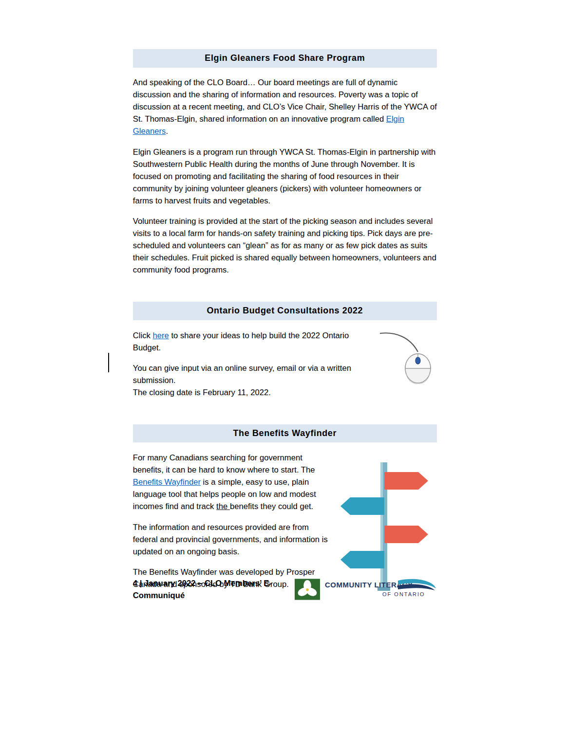Elgin Gleaners Food Share Program
And speaking of the CLO Board… Our board meetings are full of dynamic discussion and the sharing of information and resources. Poverty was a topic of discussion at a recent meeting, and CLO’s Vice Chair, Shelley Harris of the YWCA of St. Thomas-Elgin, shared information on an innovative program called Elgin Gleaners.
Elgin Gleaners is a program run through YWCA St. Thomas-Elgin in partnership with Southwestern Public Health during the months of June through November. It is focused on promoting and facilitating the sharing of food resources in their community by joining volunteer gleaners (pickers) with volunteer homeowners or farms to harvest fruits and vegetables.
Volunteer training is provided at the start of the picking season and includes several visits to a local farm for hands-on safety training and picking tips. Pick days are pre-scheduled and volunteers can “glean” as for as many or as few pick dates as suits their schedules. Fruit picked is shared equally between homeowners, volunteers and community food programs.
Ontario Budget Consultations 2022
Click here to share your ideas to help build the 2022 Ontario Budget.
You can give input via an online survey, email or via a written submission.
The closing date is February 11, 2022.
The Benefits Wayfinder
For many Canadians searching for government benefits, it can be hard to know where to start. The Benefits Wayfinder is a simple, easy to use, plain language tool that helps people on low and modest incomes find and track the benefits they could get.
The information and resources provided are from federal and provincial governments, and information is updated on an ongoing basis.
The Benefits Wayfinder was developed by Prosper Canada and sponsored by TD Bank Group.
4 | January 2022 – CLO Members’ E-Communiqué
COMMUNITY LITERACY OF ONTARIO